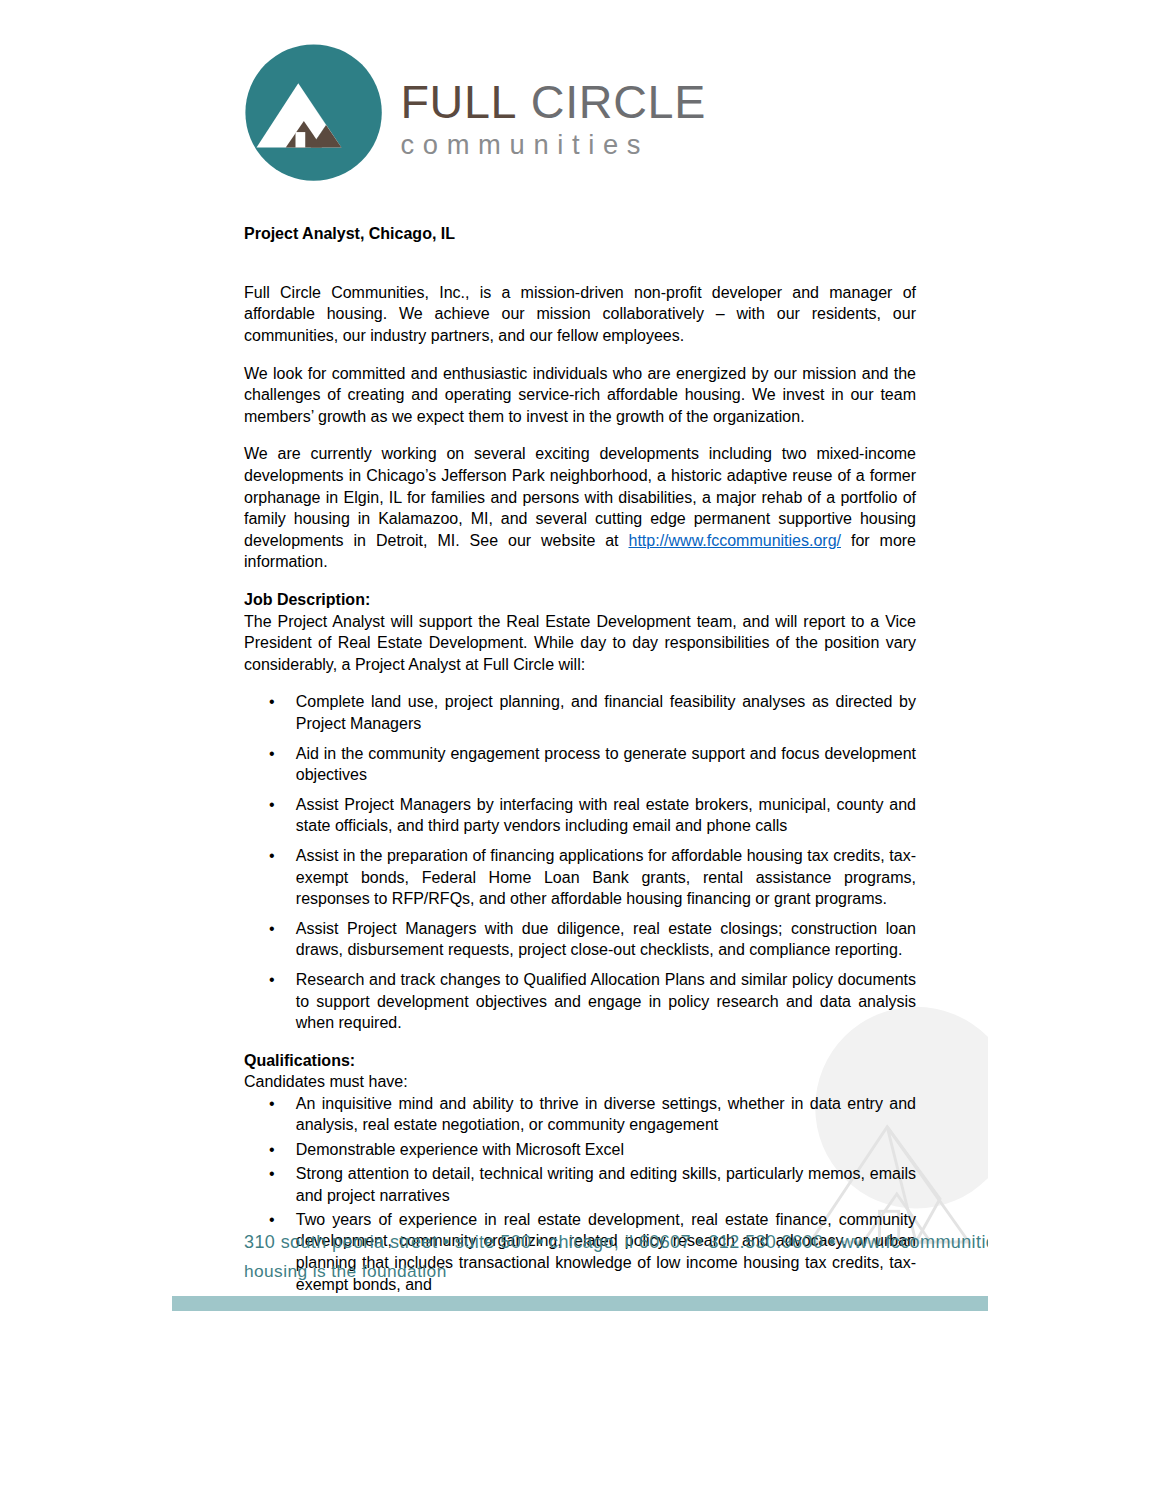FULL CIRCLE
communities
Project Analyst, Chicago, IL
Full Circle Communities, Inc., is a mission-driven non-profit developer and manager of affordable housing. We achieve our mission collaboratively – with our residents, our communities, our industry partners, and our fellow employees.
We look for committed and enthusiastic individuals who are energized by our mission and the challenges of creating and operating service-rich affordable housing. We invest in our team members’ growth as we expect them to invest in the growth of the organization.
We are currently working on several exciting developments including two mixed-income developments in Chicago’s Jefferson Park neighborhood, a historic adaptive reuse of a former orphanage in Elgin, IL for families and persons with disabilities, a major rehab of a portfolio of family housing in Kalamazoo, MI, and several cutting edge permanent supportive housing developments in Detroit, MI. See our website at http://www.fccommunities.org/ for more information.
Job Description:
The Project Analyst will support the Real Estate Development team, and will report to a Vice President of Real Estate Development. While day to day responsibilities of the position vary considerably, a Project Analyst at Full Circle will:
Complete land use, project planning, and financial feasibility analyses as directed by Project Managers
Aid in the community engagement process to generate support and focus development objectives
Assist Project Managers by interfacing with real estate brokers, municipal, county and state officials, and third party vendors including email and phone calls
Assist in the preparation of financing applications for affordable housing tax credits, tax-exempt bonds, Federal Home Loan Bank grants, rental assistance programs, responses to RFP/RFQs, and other affordable housing financing or grant programs.
Assist Project Managers with due diligence, real estate closings; construction loan draws, disbursement requests, project close-out checklists, and compliance reporting.
Research and track changes to Qualified Allocation Plans and similar policy documents to support development objectives and engage in policy research and data analysis when required.
Qualifications:
Candidates must have:
An inquisitive mind and ability to thrive in diverse settings, whether in data entry and analysis, real estate negotiation, or community engagement
Demonstrable experience with Microsoft Excel
Strong attention to detail, technical writing and editing skills, particularly memos, emails and project narratives
Two years of experience in real estate development, real estate finance, community development, community organizing, related policy research and advocacy, or urban planning that includes transactional knowledge of low income housing tax credits, tax-exempt bonds, and
310 south peoria street • suite 500 • chicago, il 60607 • 312.530.9600 • www.fccommunities.org
housing is the foundation